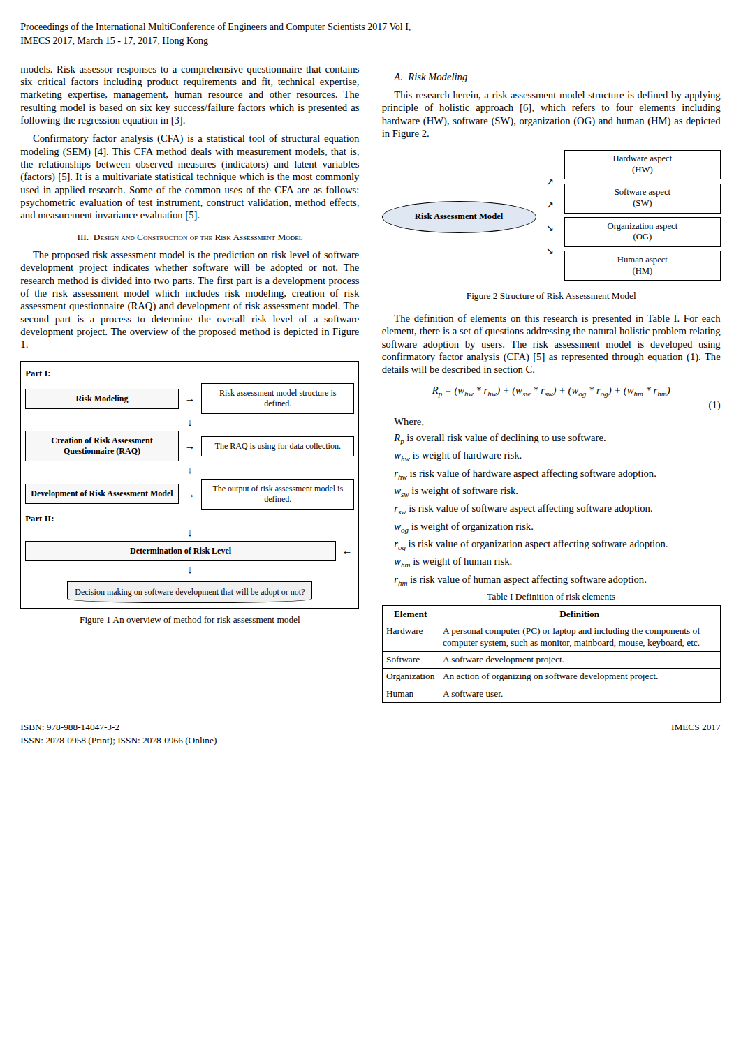Proceedings of the International MultiConference of Engineers and Computer Scientists 2017 Vol I,
IMECS 2017, March 15 - 17, 2017, Hong Kong
models. Risk assessor responses to a comprehensive questionnaire that contains six critical factors including product requirements and fit, technical expertise, marketing expertise, management, human resource and other resources. The resulting model is based on six key success/failure factors which is presented as following the regression equation in [3].
Confirmatory factor analysis (CFA) is a statistical tool of structural equation modeling (SEM) [4]. This CFA method deals with measurement models, that is, the relationships between observed measures (indicators) and latent variables (factors) [5]. It is a multivariate statistical technique which is the most commonly used in applied research. Some of the common uses of the CFA are as follows: psychometric evaluation of test instrument, construct validation, method effects, and measurement invariance evaluation [5].
III. Design and Construction of the Risk Assessment Model
The proposed risk assessment model is the prediction on risk level of software development project indicates whether software will be adopted or not. The research method is divided into two parts. The first part is a development process of the risk assessment model which includes risk modeling, creation of risk assessment questionnaire (RAQ) and development of risk assessment model. The second part is a process to determine the overall risk level of a software development project. The overview of the proposed method is depicted in Figure 1.
Part I:
Risk Modeling
→
Risk assessment model structure is defined.
↓
Creation of Risk Assessment Questionnaire (RAQ)
→
The RAQ is using for data collection.
↓
Development of Risk Assessment Model
→
The output of risk assessment model is defined.
Part II:
↓
Determination of Risk Level
←
↓
Decision making on software development that will be adopt or not?
Figure 1 An overview of method for risk assessment model
A. Risk Modeling
This research herein, a risk assessment model structure is defined by applying principle of holistic approach [6], which refers to four elements including hardware (HW), software (SW), organization (OG) and human (HM) as depicted in Figure 2.
Risk Assessment Model
↗
↗
↘
↘
Hardware aspect
(HW)
Software aspect
(SW)
Organization aspect
(OG)
Human aspect
(HM)
Figure 2 Structure of Risk Assessment Model
The definition of elements on this research is presented in Table I. For each element, there is a set of questions addressing the natural holistic problem relating software adoption by users. The risk assessment model is developed using confirmatory factor analysis (CFA) [5] as represented through equation (1). The details will be described in section C.
Rp = (whw * rhw) + (wsw * rsw) + (wog * rog) + (whm * rhm) (1)
Where,
Rp is overall risk value of declining to use software.
whw is weight of hardware risk.
rhw is risk value of hardware aspect affecting software adoption.
wsw is weight of software risk.
rsw is risk value of software aspect affecting software adoption.
wog is weight of organization risk.
rog is risk value of organization aspect affecting software adoption.
whm is weight of human risk.
rhm is risk value of human aspect affecting software adoption.
Table I Definition of risk elements
| Element | Definition |
| --- | --- |
| Hardware | A personal computer (PC) or laptop and including the components of computer system, such as monitor, mainboard, mouse, keyboard, etc. |
| Software | A software development project. |
| Organization | An action of organizing on software development project. |
| Human | A software user. |
ISBN: 978-988-14047-3-2
ISSN: 2078-0958 (Print); ISSN: 2078-0966 (Online)
IMECS 2017